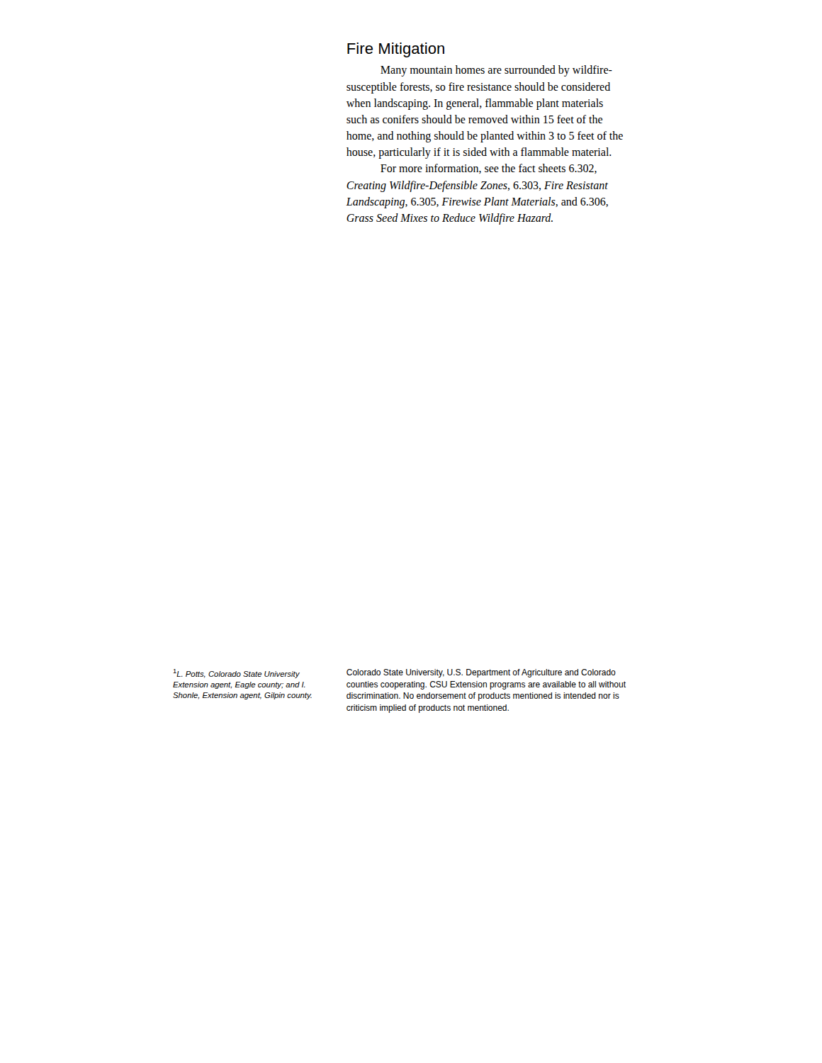Fire Mitigation
Many mountain homes are surrounded by wildfire-susceptible forests, so fire resistance should be considered when landscaping. In general, flammable plant materials such as conifers should be removed within 15 feet of the home, and nothing should be planted within 3 to 5 feet of the house, particularly if it is sided with a flammable material.
For more information, see the fact sheets 6.302, Creating Wildfire-Defensible Zones, 6.303, Fire Resistant Landscaping, 6.305, Firewise Plant Materials, and 6.306, Grass Seed Mixes to Reduce Wildfire Hazard.
1L. Potts, Colorado State University Extension agent, Eagle county; and I. Shonle, Extension agent, Gilpin county.
Colorado State University, U.S. Department of Agriculture and Colorado counties cooperating. CSU Extension programs are available to all without discrimination. No endorsement of products mentioned is intended nor is criticism implied of products not mentioned.